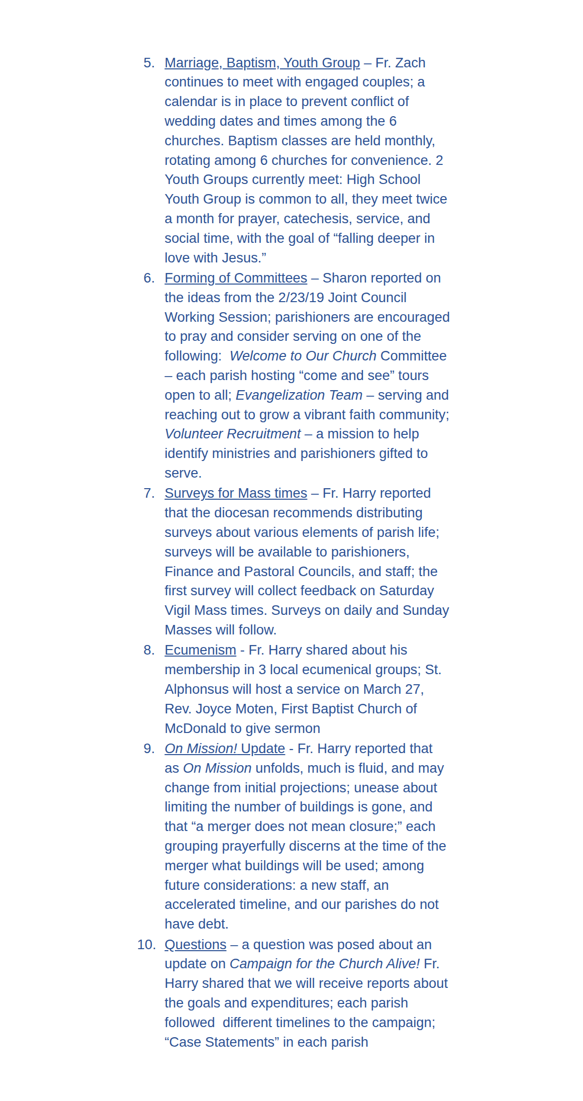Marriage, Baptism, Youth Group – Fr. Zach continues to meet with engaged couples; a calendar is in place to prevent conflict of wedding dates and times among the 6 churches. Baptism classes are held monthly, rotating among 6 churches for convenience. 2 Youth Groups currently meet: High School Youth Group is common to all, they meet twice a month for prayer, catechesis, service, and social time, with the goal of “falling deeper in love with Jesus.”
Forming of Committees – Sharon reported on the ideas from the 2/23/19 Joint Council Working Session; parishioners are encouraged to pray and consider serving on one of the following: Welcome to Our Church Committee – each parish hosting “come and see” tours open to all; Evangelization Team – serving and reaching out to grow a vibrant faith community; Volunteer Recruitment – a mission to help identify ministries and parishioners gifted to serve.
Surveys for Mass times – Fr. Harry reported that the diocesan recommends distributing surveys about various elements of parish life; surveys will be available to parishioners, Finance and Pastoral Councils, and staff; the first survey will collect feedback on Saturday Vigil Mass times. Surveys on daily and Sunday Masses will follow.
Ecumenism - Fr. Harry shared about his membership in 3 local ecumenical groups; St. Alphonsus will host a service on March 27, Rev. Joyce Moten, First Baptist Church of McDonald to give sermon
On Mission! Update - Fr. Harry reported that as On Mission unfolds, much is fluid, and may change from initial projections; unease about limiting the number of buildings is gone, and that “a merger does not mean closure;” each grouping prayerfully discerns at the time of the merger what buildings will be used; among future considerations: a new staff, an accelerated timeline, and our parishes do not have debt.
10. Questions – a question was posed about an update on Campaign for the Church Alive! Fr. Harry shared that we will receive reports about the goals and expenditures; each parish followed different timelines to the campaign; “Case Statements” in each parish